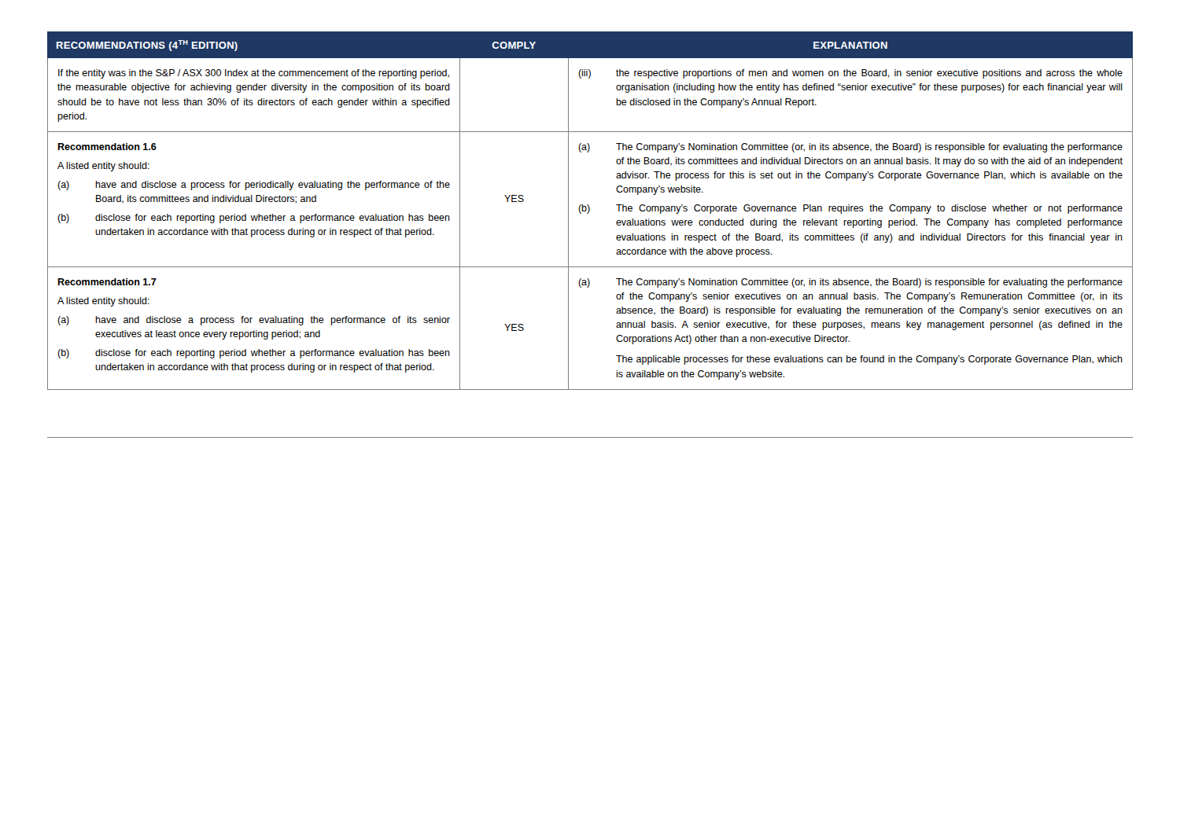| RECOMMENDATIONS (4 TH EDITION) | COMPLY | EXPLANATION |
| --- | --- | --- |
| If the entity was in the S&P / ASX 300 Index at the commencement of the reporting period, the measurable objective for achieving gender diversity in the composition of its board should be to have not less than 30% of its directors of each gender within a specified period. | | (iii) the respective proportions of men and women on the Board, in senior executive positions and across the whole organisation (including how the entity has defined “senior executive” for these purposes) for each financial year will be disclosed in the Company’s Annual Report. |
| Recommendation 1.6 A listed entity should: (a) have and disclose a process for periodically evaluating the performance of the Board, its committees and individual Directors; and (b) disclose for each reporting period whether a performance evaluation has been undertaken in accordance with that process during or in respect of that period. | YES | (a) The Company’s Nomination Committee (or, in its absence, the Board) is responsible for evaluating the performance of the Board, its committees and individual Directors on an annual basis. It may do so with the aid of an independent advisor. The process for this is set out in the Company’s Corporate Governance Plan, which is available on the Company’s website. (b) The Company’s Corporate Governance Plan requires the Company to disclose whether or not performance evaluations were conducted during the relevant reporting period. The Company has completed performance evaluations in respect of the Board, its committees (if any) and individual Directors for this financial year in accordance with the above process. |
| Recommendation 1.7 A listed entity should: (a) have and disclose a process for evaluating the performance of its senior executives at least once every reporting period; and (b) disclose for each reporting period whether a performance evaluation has been undertaken in accordance with that process during or in respect of that period. | YES | (a) The Company’s Nomination Committee (or, in its absence, the Board) is responsible for evaluating the performance of the Company’s senior executives on an annual basis. The Company’s Remuneration Committee (or, in its absence, the Board) is responsible for evaluating the remuneration of the Company’s senior executives on an annual basis. A senior executive, for these purposes, means key management personnel (as defined in the Corporations Act) other than a non-executive Director. The applicable processes for these evaluations can be found in the Company’s Corporate Governance Plan, which is available on the Company’s website. |